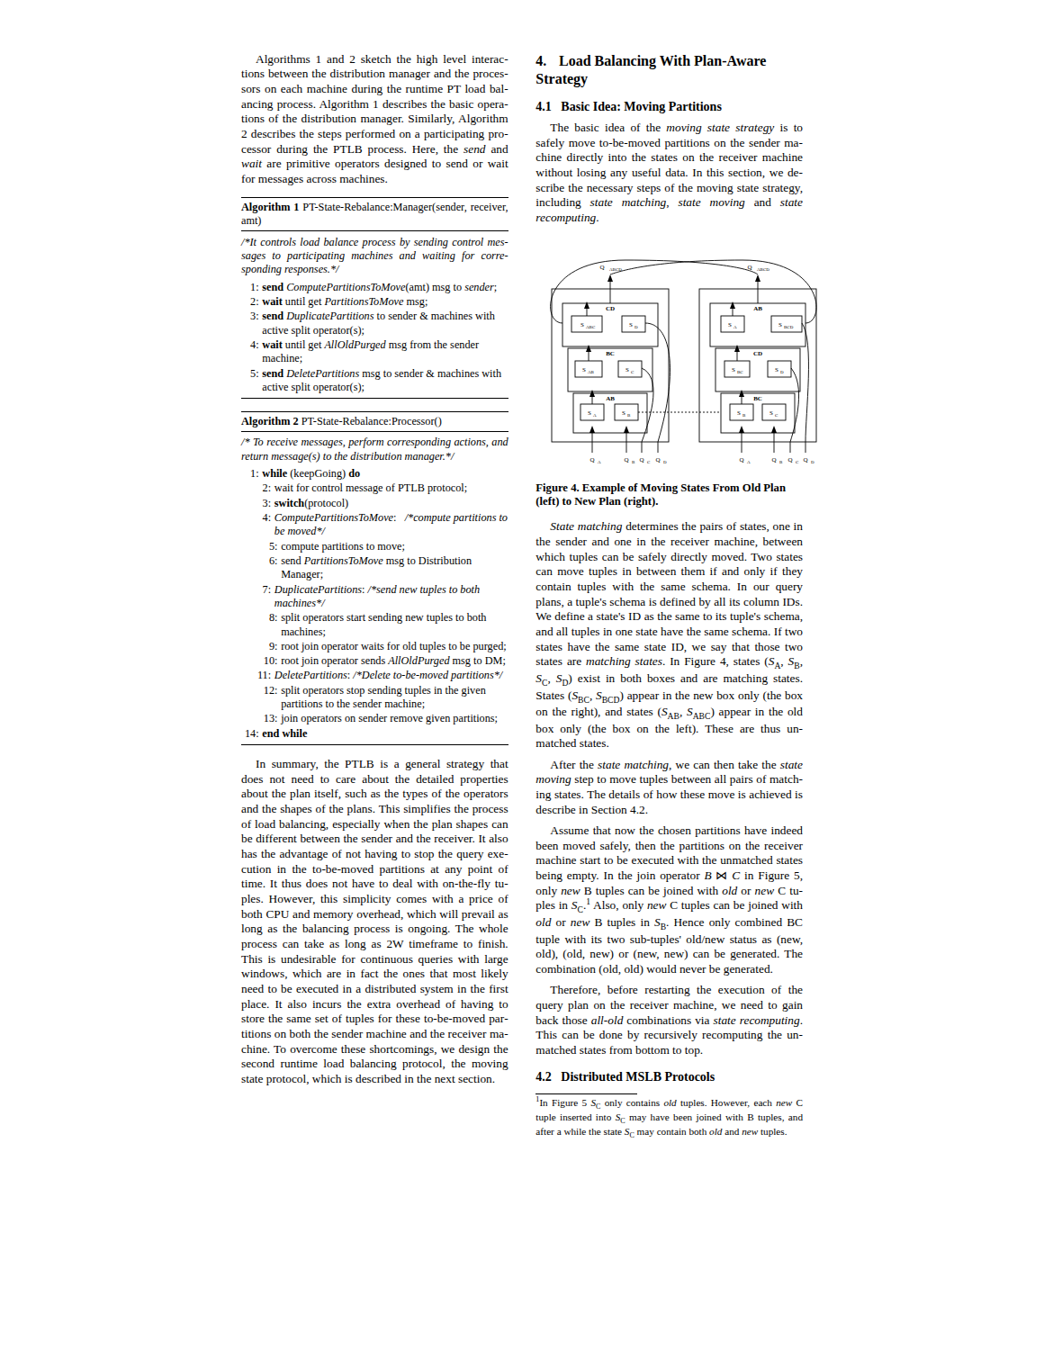Algorithms 1 and 2 sketch the high level interactions between the distribution manager and the processors on each machine during the runtime PT load balancing process. Algorithm 1 describes the basic operations of the distribution manager. Similarly, Algorithm 2 describes the steps performed on a participating processor during the PTLB process. Here, the send and wait are primitive operators designed to send or wait for messages across machines.
Algorithm 1 PT-State-Rebalance:Manager(sender, receiver, amt)
/*It controls load balance process by sending control messages to participating machines and waiting for corresponding responses.*/
send ComputePartitionsToMove(amt) msg to sender;
wait until get PartitionsToMove msg;
send DuplicatePartitions to sender & machines with active split operator(s);
wait until get AllOldPurged msg from the sender machine;
send DeletePartitions msg to sender & machines with active split operator(s);
Algorithm 2 PT-State-Rebalance:Processor()
/* To receive messages, perform corresponding actions, and return message(s) to the distribution manager.*/
while (keepGoing) do
wait for control message of PTLB protocol;
switch(protocol)
ComputePartitionsToMove: /*compute partitions to be moved*/
compute partitions to move;
send PartitionsToMove msg to Distribution Manager;
DuplicatePartitions: /*send new tuples to both machines*/
split operators start sending new tuples to both machines;
root join operator waits for old tuples to be purged;
root join operator sends AllOldPurged msg to DM;
DeletePartitions: /*Delete to-be-moved partitions*/
split operators stop sending tuples in the given partitions to the sender machine;
join operators on sender remove given partitions;
end while
In summary, the PTLB is a general strategy that does not need to care about the detailed properties about the plan itself, such as the types of the operators and the shapes of the plans. This simplifies the process of load balancing, especially when the plan shapes can be different between the sender and the receiver. It also has the advantage of not having to stop the query execution in the to-be-moved partitions at any point of time. It thus does not have to deal with on-the-fly tuples. However, this simplicity comes with a price of both CPU and memory overhead, which will prevail as long as the balancing process is ongoing. The whole process can take as long as 2W timeframe to finish. This is undesirable for continuous queries with large windows, which are in fact the ones that most likely need to be executed in a distributed system in the first place. It also incurs the extra overhead of having to store the same set of tuples for these to-be-moved partitions on both the sender machine and the receiver machine. To overcome these shortcomings, we design the second runtime load balancing protocol, the moving state protocol, which is described in the next section.
4. Load Balancing With Plan-Aware Strategy
4.1 Basic Idea: Moving Partitions
The basic idea of the moving state strategy is to safely move to-be-moved partitions on the sender machine directly into the states on the receiver machine without losing any useful data. In this section, we describe the necessary steps of the moving state strategy, including state matching, state moving and state recomputing.
Q ABCD Q ABCD CD BC AB AB CD BC SABC SD SAB SC SA SB SA SBCD SBC SD SB SC QA QB QC QD QA QB QC QD
Figure 4. Example of Moving States From Old Plan (left) to New Plan (right).
State matching determines the pairs of states, one in the sender and one in the receiver machine, between which tuples can be safely directly moved. Two states can move tuples in between them if and only if they contain tuples with the same schema. In our query plans, a tuple's schema is defined by all its column IDs. We define a state's ID as the same to its tuple's schema, and all tuples in one state have the same schema. If two states have the same state ID, we say that those two states are matching states. In Figure 4, states (SA, SB, SC, SD) exist in both boxes and are matching states. States (SBC, SBCD) appear in the new box only (the box on the right), and states (SAB, SABC) appear in the old box only (the box on the left). These are thus unmatched states.
After the state matching, we can then take the state moving step to move tuples between all pairs of matching states. The details of how these move is achieved is describe in Section 4.2.
Assume that now the chosen partitions have indeed been moved safely, then the partitions on the receiver machine start to be executed with the unmatched states being empty. In the join operator B ⋈ C in Figure 5, only new B tuples can be joined with old or new C tuples in SC.1 Also, only new C tuples can be joined with old or new B tuples in SB. Hence only combined BC tuple with its two sub-tuples' old/new status as (new, old), (old, new) or (new, new) can be generated. The combination (old, old) would never be generated.
Therefore, before restarting the execution of the query plan on the receiver machine, we need to gain back those all-old combinations via state recomputing. This can be done by recursively recomputing the unmatched states from bottom to top.
4.2 Distributed MSLB Protocols
1In Figure 5 SC only contains old tuples. However, each new C tuple inserted into SC may have been joined with B tuples, and after a while the state SC may contain both old and new tuples.